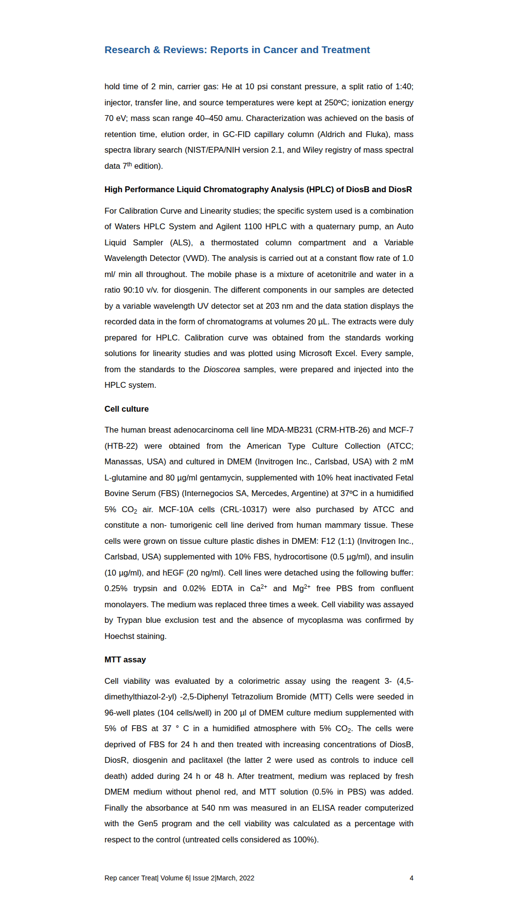Research & Reviews: Reports in Cancer and Treatment
hold time of 2 min, carrier gas: He at 10 psi constant pressure, a split ratio of 1:40; injector, transfer line, and source temperatures were kept at 250ºC; ionization energy 70 eV; mass scan range 40–450 amu. Characterization was achieved on the basis of retention time, elution order, in GC-FID capillary column (Aldrich and Fluka), mass spectra library search (NIST/EPA/NIH version 2.1, and Wiley registry of mass spectral data 7th edition).
High Performance Liquid Chromatography Analysis (HPLC) of DiosB and DiosR
For Calibration Curve and Linearity studies; the specific system used is a combination of Waters HPLC System and Agilent 1100 HPLC with a quaternary pump, an Auto Liquid Sampler (ALS), a thermostated column compartment and a Variable Wavelength Detector (VWD). The analysis is carried out at a constant flow rate of 1.0 ml/ min all throughout. The mobile phase is a mixture of acetonitrile and water in a ratio 90:10 v/v. for diosgenin. The different components in our samples are detected by a variable wavelength UV detector set at 203 nm and the data station displays the recorded data in the form of chromatograms at volumes 20 µL. The extracts were duly prepared for HPLC. Calibration curve was obtained from the standards working solutions for linearity studies and was plotted using Microsoft Excel. Every sample, from the standards to the Dioscorea samples, were prepared and injected into the HPLC system.
Cell culture
The human breast adenocarcinoma cell line MDA-MB231 (CRM-HTB-26) and MCF-7 (HTB-22) were obtained from the American Type Culture Collection (ATCC; Manassas, USA) and cultured in DMEM (Invitrogen Inc., Carlsbad, USA) with 2 mM L-glutamine and 80 µg/ml gentamycin, supplemented with 10% heat inactivated Fetal Bovine Serum (FBS) (Internegocios SA, Mercedes, Argentine) at 37ºC in a humidified 5% CO2 air. MCF-10A cells (CRL-10317) were also purchased by ATCC and constitute a non- tumorigenic cell line derived from human mammary tissue. These cells were grown on tissue culture plastic dishes in DMEM: F12 (1:1) (Invitrogen Inc., Carlsbad, USA) supplemented with 10% FBS, hydrocortisone (0.5 µg/ml), and insulin (10 µg/ml), and hEGF (20 ng/ml). Cell lines were detached using the following buffer: 0.25% trypsin and 0.02% EDTA in Ca2+ and Mg2+ free PBS from confluent monolayers. The medium was replaced three times a week. Cell viability was assayed by Trypan blue exclusion test and the absence of mycoplasma was confirmed by Hoechst staining.
MTT assay
Cell viability was evaluated by a colorimetric assay using the reagent 3- (4,5-dimethylthiazol-2-yl) -2,5-Diphenyl Tetrazolium Bromide (MTT) Cells were seeded in 96-well plates (104 cells/well) in 200 µl of DMEM culture medium supplemented with 5% of FBS at 37 ° C in a humidified atmosphere with 5% CO2. The cells were deprived of FBS for 24 h and then treated with increasing concentrations of DiosB, DiosR, diosgenin and paclitaxel (the latter 2 were used as controls to induce cell death) added during 24 h or 48 h. After treatment, medium was replaced by fresh DMEM medium without phenol red, and MTT solution (0.5% in PBS) was added. Finally the absorbance at 540 nm was measured in an ELISA reader computerized with the Gen5 program and the cell viability was calculated as a percentage with respect to the control (untreated cells considered as 100%).
Rep cancer Treat| Volume 6| Issue 2|March, 2022 4